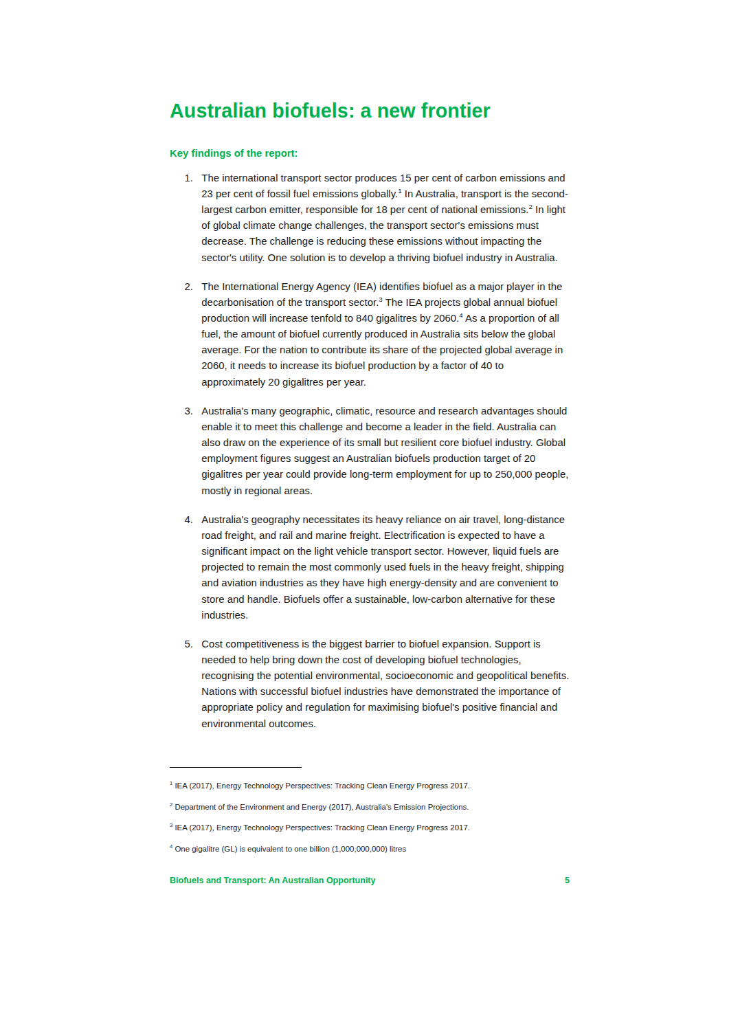Australian biofuels: a new frontier
Key findings of the report:
The international transport sector produces 15 per cent of carbon emissions and 23 per cent of fossil fuel emissions globally.1 In Australia, transport is the second-largest carbon emitter, responsible for 18 per cent of national emissions.2 In light of global climate change challenges, the transport sector's emissions must decrease. The challenge is reducing these emissions without impacting the sector's utility. One solution is to develop a thriving biofuel industry in Australia.
The International Energy Agency (IEA) identifies biofuel as a major player in the decarbonisation of the transport sector.3 The IEA projects global annual biofuel production will increase tenfold to 840 gigalitres by 2060.4 As a proportion of all fuel, the amount of biofuel currently produced in Australia sits below the global average. For the nation to contribute its share of the projected global average in 2060, it needs to increase its biofuel production by a factor of 40 to approximately 20 gigalitres per year.
Australia's many geographic, climatic, resource and research advantages should enable it to meet this challenge and become a leader in the field. Australia can also draw on the experience of its small but resilient core biofuel industry. Global employment figures suggest an Australian biofuels production target of 20 gigalitres per year could provide long-term employment for up to 250,000 people, mostly in regional areas.
Australia's geography necessitates its heavy reliance on air travel, long-distance road freight, and rail and marine freight. Electrification is expected to have a significant impact on the light vehicle transport sector. However, liquid fuels are projected to remain the most commonly used fuels in the heavy freight, shipping and aviation industries as they have high energy-density and are convenient to store and handle. Biofuels offer a sustainable, low-carbon alternative for these industries.
Cost competitiveness is the biggest barrier to biofuel expansion. Support is needed to help bring down the cost of developing biofuel technologies, recognising the potential environmental, socioeconomic and geopolitical benefits. Nations with successful biofuel industries have demonstrated the importance of appropriate policy and regulation for maximising biofuel's positive financial and environmental outcomes.
1 IEA (2017), Energy Technology Perspectives: Tracking Clean Energy Progress 2017.
2 Department of the Environment and Energy (2017), Australia's Emission Projections.
3 IEA (2017), Energy Technology Perspectives: Tracking Clean Energy Progress 2017.
4 One gigalitre (GL) is equivalent to one billion (1,000,000,000) litres
Biofuels and Transport: An Australian Opportunity 5